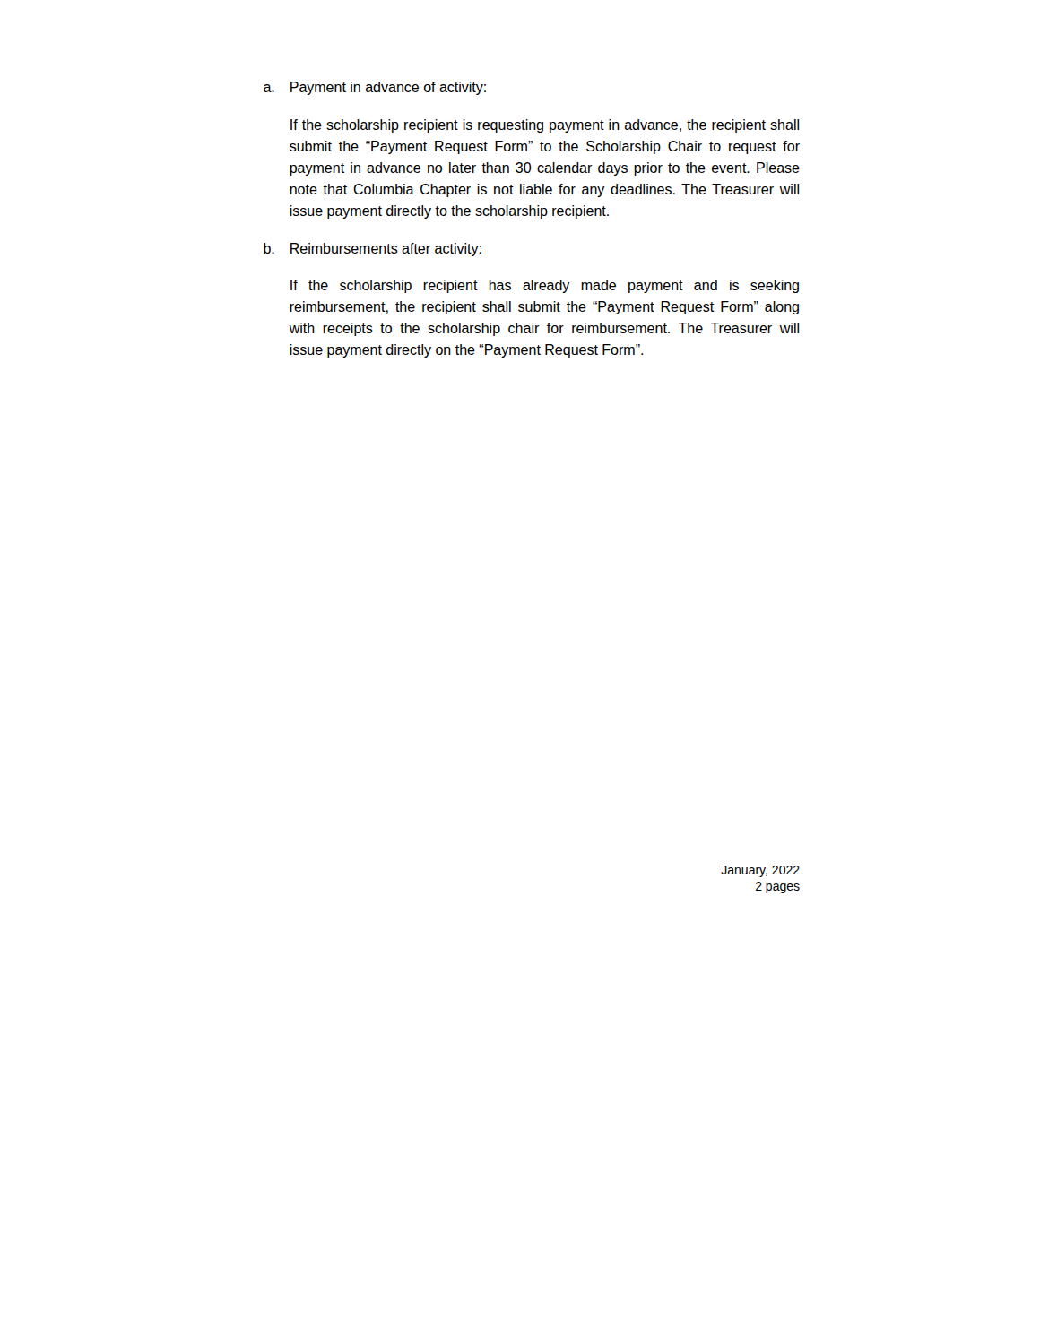Payment in advance of activity:
If the scholarship recipient is requesting payment in advance, the recipient shall submit the “Payment Request Form” to the Scholarship Chair to request for payment in advance no later than 30 calendar days prior to the event. Please note that Columbia Chapter is not liable for any deadlines. The Treasurer will issue payment directly to the scholarship recipient.
Reimbursements after activity:
If the scholarship recipient has already made payment and is seeking reimbursement, the recipient shall submit the “Payment Request Form” along with receipts to the scholarship chair for reimbursement. The Treasurer will issue payment directly on the “Payment Request Form”.
January, 2022
2 pages